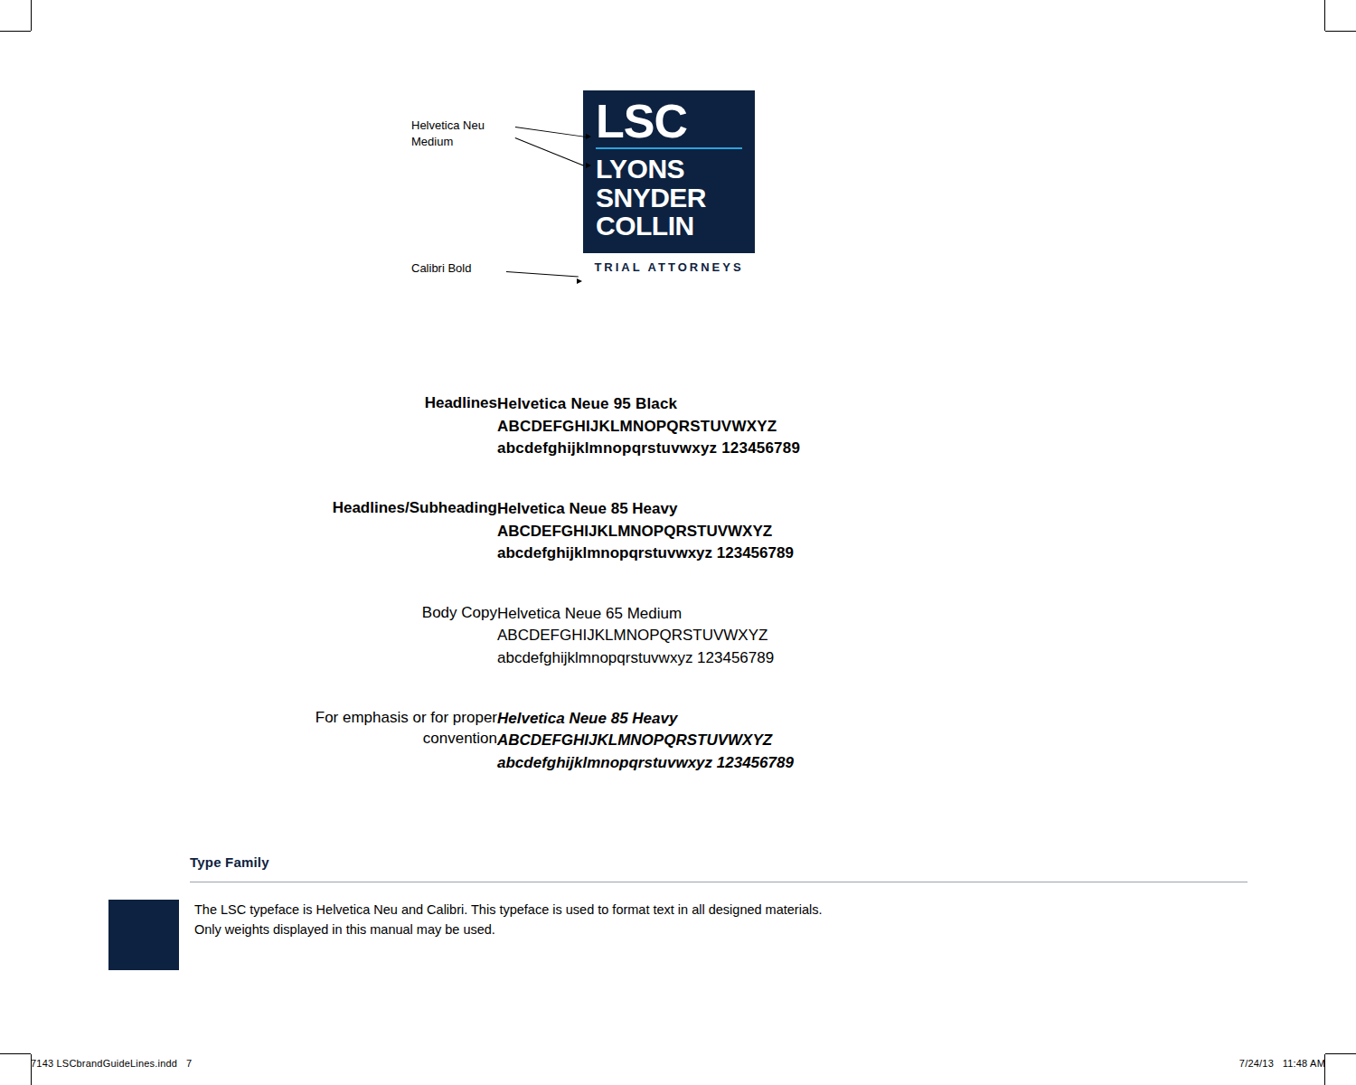LSC
LYONS
SNYDER
COLLIN
TRIAL ATTORNEYS
Helvetica Neu
Medium
Calibri Bold
| Headlines | Helvetica Neue 95 Black ABCDEFGHIJKLMNOPQRSTUVWXYZ abcdefghijklmnopqrstuvwxyz 123456789 |
| Headlines/Subheading | Helvetica Neue 85 Heavy ABCDEFGHIJKLMNOPQRSTUVWXYZ abcdefghijklmnopqrstuvwxyz 123456789 |
| Body Copy | Helvetica Neue 65 Medium ABCDEFGHIJKLMNOPQRSTUVWXYZ abcdefghijklmnopqrstuvwxyz 123456789 |
| For emphasis or for proper convention | Helvetica Neue 85 Heavy ABCDEFGHIJKLMNOPQRSTUVWXYZ abcdefghijklmnopqrstuvwxyz 123456789 |
Type Family
The LSC typeface is Helvetica Neu and Calibri. This typeface is used to format text in all designed materials.
Only weights displayed in this manual may be used.
7143 LSCbrandGuideLines.indd 7
7/24/13 11:48 AM